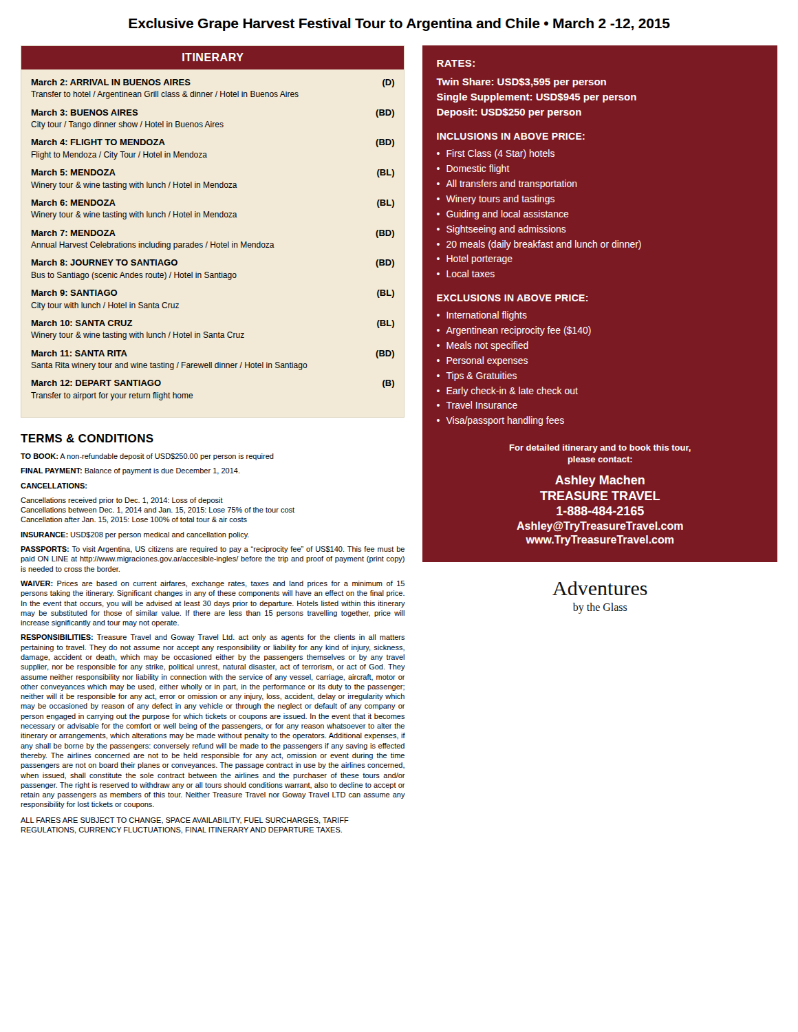Exclusive Grape Harvest Festival Tour to Argentina and Chile • March 2 -12, 2015
ITINERARY
March 2: ARRIVAL IN BUENOS AIRES(D)
Transfer to hotel / Argentinean Grill class & dinner / Hotel in Buenos Aires
March 3: BUENOS AIRES(BD)
City tour / Tango dinner show / Hotel in Buenos Aires
March 4: FLIGHT TO MENDOZA(BD)
Flight to Mendoza / City Tour / Hotel in Mendoza
March 5: MENDOZA(BL)
Winery tour & wine tasting with lunch / Hotel in Mendoza
March 6: MENDOZA(BL)
Winery tour & wine tasting with lunch / Hotel in Mendoza
March 7: MENDOZA(BD)
Annual Harvest Celebrations including parades / Hotel in Mendoza
March 8: JOURNEY TO SANTIAGO(BD)
Bus to Santiago (scenic Andes route) / Hotel in Santiago
March 9: SANTIAGO(BL)
City tour with lunch / Hotel in Santa Cruz
March 10: SANTA CRUZ(BL)
Winery tour & wine tasting with lunch / Hotel in Santa Cruz
March 11: SANTA RITA(BD)
Santa Rita winery tour and wine tasting / Farewell dinner / Hotel in Santiago
March 12: DEPART SANTIAGO(B)
Transfer to airport for your return flight home
TERMS & CONDITIONS
TO BOOK: A non-refundable deposit of USD$250.00 per person is required
FINAL PAYMENT: Balance of payment is due December 1, 2014.
CANCELLATIONS:
Cancellations received prior to Dec. 1, 2014: Loss of deposit
Cancellations between Dec. 1, 2014 and Jan. 15, 2015: Lose 75% of the tour cost
Cancellation after Jan. 15, 2015: Lose 100% of total tour & air costs
INSURANCE: USD$208 per person medical and cancellation policy.
PASSPORTS: To visit Argentina, US citizens are required to pay a “reciprocity fee” of US$140. This fee must be paid ON LINE at http://www.migraciones.gov.ar/accesible-ingles/ before the trip and proof of payment (print copy) is needed to cross the border.
WAIVER: Prices are based on current airfares, exchange rates, taxes and land prices for a minimum of 15 persons taking the itinerary. Significant changes in any of these components will have an effect on the final price. In the event that occurs, you will be advised at least 30 days prior to departure. Hotels listed within this itinerary may be substituted for those of similar value. If there are less than 15 persons travelling together, price will increase significantly and tour may not operate.
RESPONSIBILITIES: Treasure Travel and Goway Travel Ltd. act only as agents for the clients in all matters pertaining to travel. They do not assume nor accept any responsibility or liability for any kind of injury, sickness, damage, accident or death, which may be occasioned either by the passengers themselves or by any travel supplier, nor be responsible for any strike, political unrest, natural disaster, act of terrorism, or act of God. They assume neither responsibility nor liability in connection with the service of any vessel, carriage, aircraft, motor or other conveyances which may be used, either wholly or in part, in the performance or its duty to the passenger; neither will it be responsible for any act, error or omission or any injury, loss, accident, delay or irregularity which may be occasioned by reason of any defect in any vehicle or through the neglect or default of any company or person engaged in carrying out the purpose for which tickets or coupons are issued. In the event that it becomes necessary or advisable for the comfort or well being of the passengers, or for any reason whatsoever to alter the itinerary or arrangements, which alterations may be made without penalty to the operators. Additional expenses, if any shall be borne by the passengers: conversely refund will be made to the passengers if any saving is effected thereby. The airlines concerned are not to be held responsible for any act, omission or event during the time passengers are not on board their planes or conveyances. The passage contract in use by the airlines concerned, when issued, shall constitute the sole contract between the airlines and the purchaser of these tours and/or passenger. The right is reserved to withdraw any or all tours should conditions warrant, also to decline to accept or retain any passengers as members of this tour. Neither Treasure Travel nor Goway Travel LTD can assume any responsibility for lost tickets or coupons.
ALL FARES ARE SUBJECT TO CHANGE, SPACE AVAILABILITY, FUEL SURCHARGES, TARIFF REGULATIONS, CURRENCY FLUCTUATIONS, FINAL ITINERARY AND DEPARTURE TAXES.
RATES:
Twin Share: USD$3,595 per person
Single Supplement: USD$945 per person
Deposit: USD$250 per person
INCLUSIONS IN ABOVE PRICE:
First Class (4 Star) hotels
Domestic flight
All transfers and transportation
Winery tours and tastings
Guiding and local assistance
Sightseeing and admissions
20 meals (daily breakfast and lunch or dinner)
Hotel porterage
Local taxes
EXCLUSIONS IN ABOVE PRICE:
International flights
Argentinean reciprocity fee ($140)
Meals not specified
Personal expenses
Tips & Gratuities
Early check-in & late check out
Travel Insurance
Visa/passport handling fees
For detailed itinerary and to book this tour,
please contact:
Ashley Machen
TREASURE TRAVEL
1-888-484-2165
Ashley@TryTreasureTravel.com
www.TryTreasureTravel.com
Adventuresby the Glass